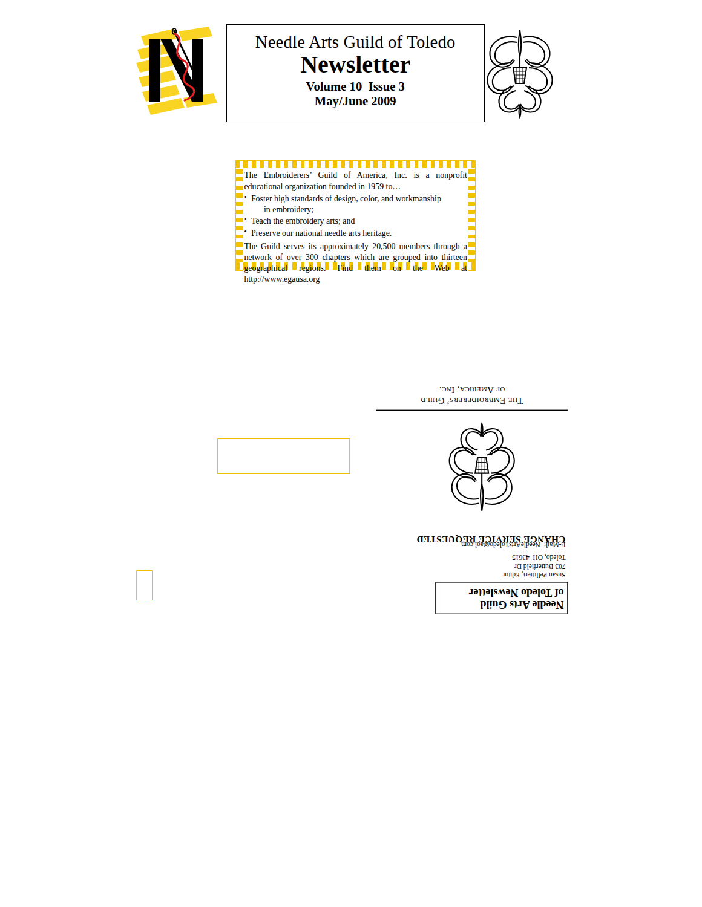Needle Arts Guild of Toledo
Newsletter
Volume 10 Issue 3
May/June 2009
The Embroiderers’ Guild of America, Inc. is a nonprofit educational organization founded in 1959 to…
Foster high standards of design, color, and workmanshipin embroidery;
Teach the embroidery arts; and
Preserve our national needle arts heritage.
The Guild serves its approximately 20,500 members through a network of over 300 chapters which are grouped into thirteen geographical regions. Find them on the Web at http://www.egausa.org
Needle Arts Guild
of Toledo Newsletter
Susan Pellitieri, Editor
703 Butterfield Dr
Toledo, OH 43615
E-Mail: NeedleArtsToledo@aol.com
CHANGE SERVICE REQUESTED
The Embroiderers’ Guild
of America, Inc.